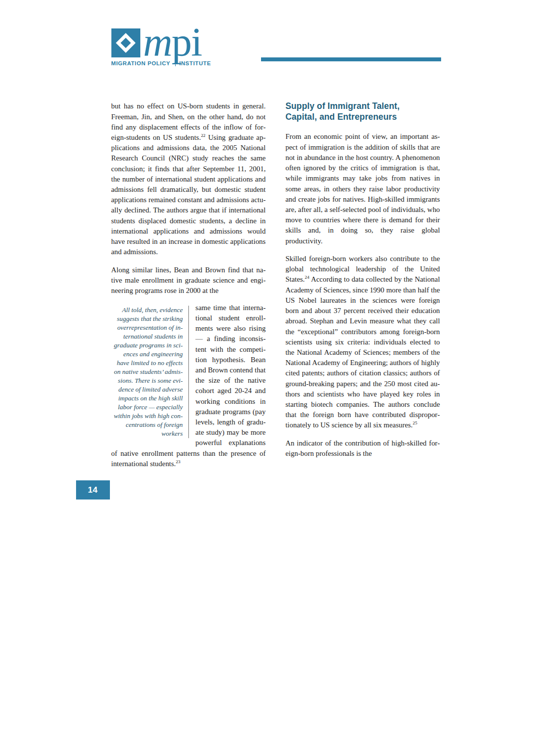mpi
MIGRATION POLICY INSTITUTE
but has no effect on US-born students in general. Freeman, Jin, and Shen, on the other hand, do not find any displacement effects of the inflow of foreign-students on US students.22 Using graduate applications and admissions data, the 2005 National Research Council (NRC) study reaches the same conclusion; it finds that after September 11, 2001, the number of international student applications and admissions fell dramatically, but domestic student applications remained constant and admissions actually declined. The authors argue that if international students displaced domestic students, a decline in international applications and admissions would have resulted in an increase in domestic applications and admissions.
Along similar lines, Bean and Brown find that native male enrollment in graduate science and engineering programs rose in 2000 at the
All told, then, evidence suggests that the striking overrepresentation of international students in graduate programs in sciences and engineering have limited to no effects on native students’ admissions. There is some evidence of limited adverse impacts on the high skill labor force — especially within jobs with high concentrations of foreign workers
same time that international student enrollments were also rising — a finding inconsistent with the competition hypothesis. Bean and Brown contend that the size of the native cohort aged 20-24 and working conditions in graduate programs (pay levels, length of graduate study) may be more powerful explanations of native enrollment patterns than the presence of international students.23
Supply of Immigrant Talent,
Capital, and Entrepreneurs
From an economic point of view, an important aspect of immigration is the addition of skills that are not in abundance in the host country. A phenomenon often ignored by the critics of immigration is that, while immigrants may take jobs from natives in some areas, in others they raise labor productivity and create jobs for natives. High-skilled immigrants are, after all, a self-selected pool of individuals, who move to countries where there is demand for their skills and, in doing so, they raise global productivity.
Skilled foreign-born workers also contribute to the global technological leadership of the United States.24 According to data collected by the National Academy of Sciences, since 1990 more than half the US Nobel laureates in the sciences were foreign born and about 37 percent received their education abroad. Stephan and Levin measure what they call the “exceptional” contributors among foreign-born scientists using six criteria: individuals elected to the National Academy of Sciences; members of the National Academy of Engineering; authors of highly cited patents; authors of citation classics; authors of ground-breaking papers; and the 250 most cited authors and scientists who have played key roles in starting biotech companies. The authors conclude that the foreign born have contributed disproportionately to US science by all six measures.25
An indicator of the contribution of high-skilled foreign-born professionals is the
14